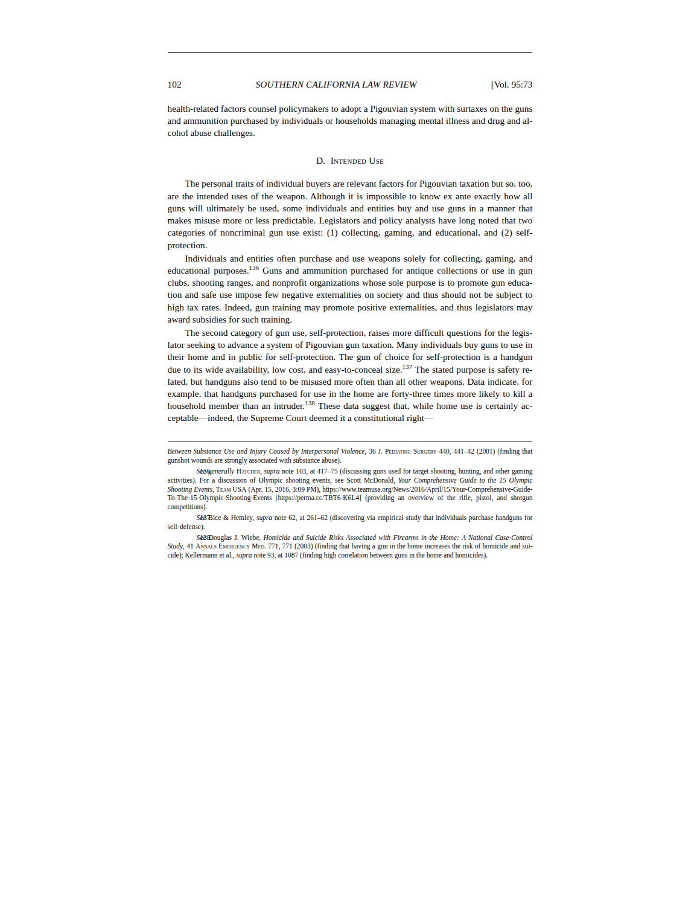102 SOUTHERN CALIFORNIA LAW REVIEW [Vol. 95:73
health-related factors counsel policymakers to adopt a Pigouvian system with surtaxes on the guns and ammunition purchased by individuals or households managing mental illness and drug and alcohol abuse challenges.
D. Intended Use
The personal traits of individual buyers are relevant factors for Pigouvian taxation but so, too, are the intended uses of the weapon. Although it is impossible to know ex ante exactly how all guns will ultimately be used, some individuals and entities buy and use guns in a manner that makes misuse more or less predictable. Legislators and policy analysts have long noted that two categories of noncriminal gun use exist: (1) collecting, gaming, and educational, and (2) self-protection.
Individuals and entities often purchase and use weapons solely for collecting, gaming, and educational purposes.136 Guns and ammunition purchased for antique collections or use in gun clubs, shooting ranges, and nonprofit organizations whose sole purpose is to promote gun education and safe use impose few negative externalities on society and thus should not be subject to high tax rates. Indeed, gun training may promote positive externalities, and thus legislators may award subsidies for such training.
The second category of gun use, self-protection, raises more difficult questions for the legislator seeking to advance a system of Pigouvian gun taxation. Many individuals buy guns to use in their home and in public for self-protection. The gun of choice for self-protection is a handgun due to its wide availability, low cost, and easy-to-conceal size.137 The stated purpose is safety related, but handguns also tend to be misused more often than all other weapons. Data indicate, for example, that handguns purchased for use in the home are forty-three times more likely to kill a household member than an intruder.138 These data suggest that, while home use is certainly acceptable—indeed, the Supreme Court deemed it a constitutional right—
Between Substance Use and Injury Caused by Interpersonal Violence, 36 J. Pediatric Surgery 440, 441–42 (2001) (finding that gunshot wounds are strongly associated with substance abuse).
136. See generally Hatcher, supra note 103, at 417–75 (discussing guns used for target shooting, hunting, and other gaming activities). For a discussion of Olympic shooting events, see Scott McDonald, Your Comprehensive Guide to the 15 Olympic Shooting Events, Team USA (Apr. 15, 2016, 3:09 PM), https://www.teamusa.org/News/2016/April/15/Your-Comprehensive-Guide-To-The-15-Olympic-Shooting-Events [https://perma.cc/TBT6-K6L4] (providing an overview of the rifle, pistol, and shotgun competitions).
137. See Bice & Hemley, supra note 62, at 261–62 (discovering via empirical study that individuals purchase handguns for self-defense).
138. See Douglas J. Wiebe, Homicide and Suicide Risks Associated with Firearms in the Home: A National Case-Control Study, 41 Annals Emergency Med. 771, 771 (2003) (finding that having a gun in the home increases the risk of homicide and suicide); Kellermann et al., supra note 93, at 1087 (finding high correlation between guns in the home and homicides).